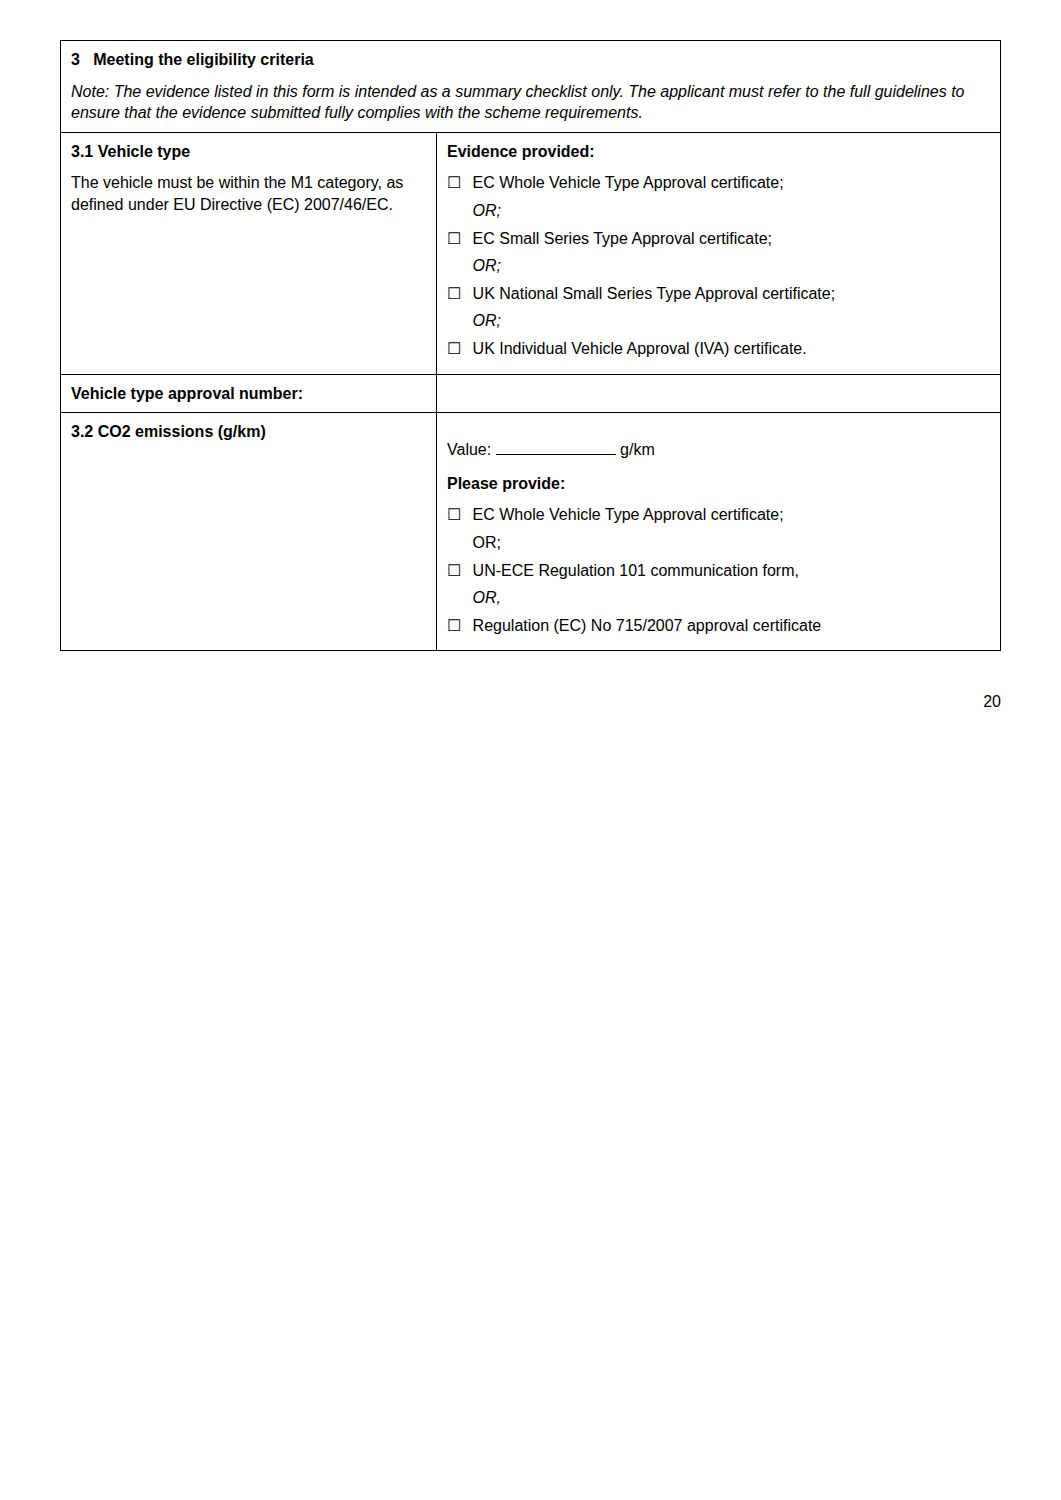| 3 Meeting the eligibility criteria Note: The evidence listed in this form is intended as a summary checklist only. The applicant must refer to the full guidelines to ensure that the evidence submitted fully complies with the scheme requirements. |
| 3.1 Vehicle type The vehicle must be within the M1 category, as defined under EU Directive (EC) 2007/46/EC. | Evidence provided: EC Whole Vehicle Type Approval certificate; OR; EC Small Series Type Approval certificate; OR; UK National Small Series Type Approval certificate; OR; UK Individual Vehicle Approval (IVA) certificate. |
| Vehicle type approval number: | |
| 3.2 CO2 emissions (g/km) | Value: g/km Please provide: EC Whole Vehicle Type Approval certificate; OR; UN-ECE Regulation 101 communication form, OR, Regulation (EC) No 715/2007 approval certificate |
20